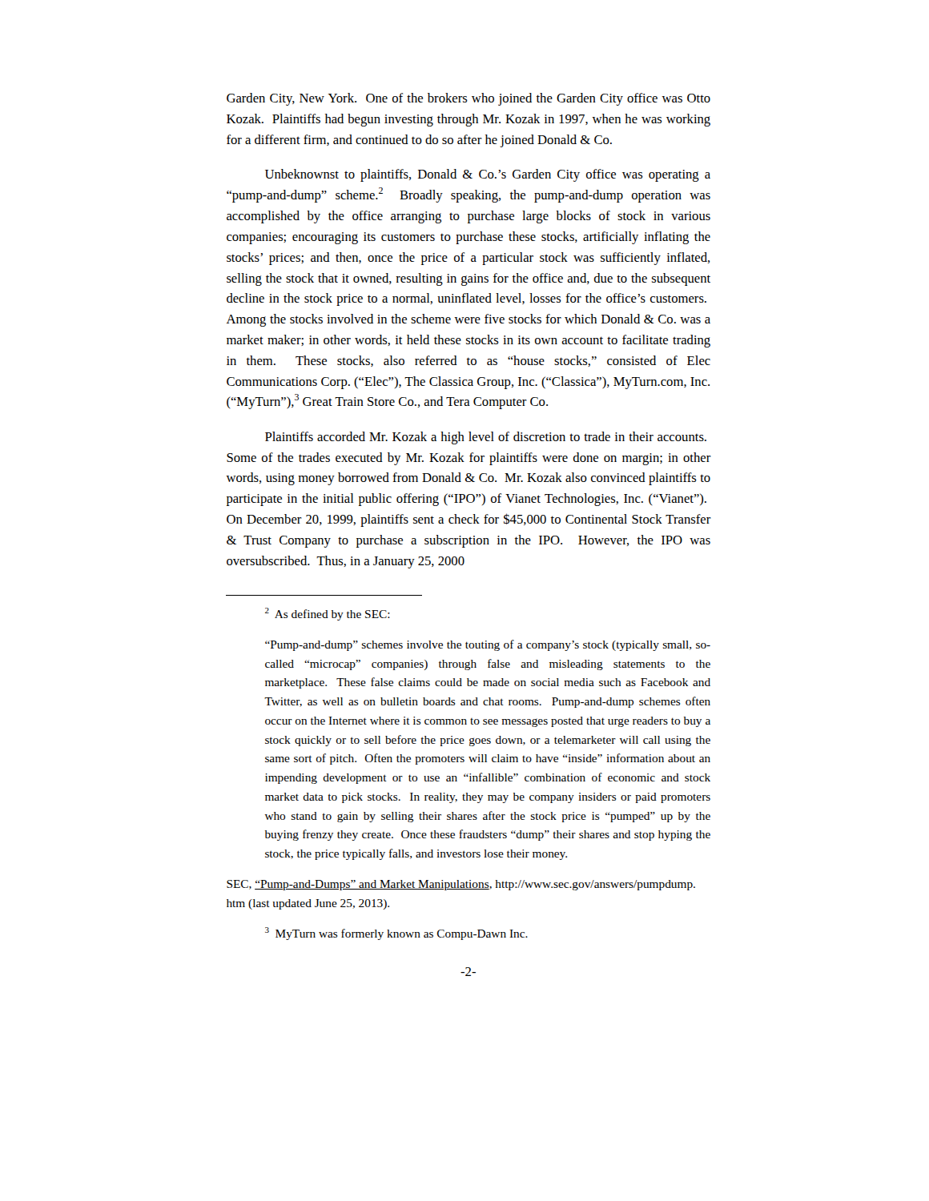Garden City, New York. One of the brokers who joined the Garden City office was Otto Kozak. Plaintiffs had begun investing through Mr. Kozak in 1997, when he was working for a different firm, and continued to do so after he joined Donald & Co.
Unbeknownst to plaintiffs, Donald & Co.’s Garden City office was operating a “pump-and-dump” scheme.2 Broadly speaking, the pump-and-dump operation was accomplished by the office arranging to purchase large blocks of stock in various companies; encouraging its customers to purchase these stocks, artificially inflating the stocks’ prices; and then, once the price of a particular stock was sufficiently inflated, selling the stock that it owned, resulting in gains for the office and, due to the subsequent decline in the stock price to a normal, uninflated level, losses for the office’s customers. Among the stocks involved in the scheme were five stocks for which Donald & Co. was a market maker; in other words, it held these stocks in its own account to facilitate trading in them. These stocks, also referred to as “house stocks,” consisted of Elec Communications Corp. (“Elec”), The Classica Group, Inc. (“Classica”), MyTurn.com, Inc. (“MyTurn”),3 Great Train Store Co., and Tera Computer Co.
Plaintiffs accorded Mr. Kozak a high level of discretion to trade in their accounts. Some of the trades executed by Mr. Kozak for plaintiffs were done on margin; in other words, using money borrowed from Donald & Co. Mr. Kozak also convinced plaintiffs to participate in the initial public offering (“IPO”) of Vianet Technologies, Inc. (“Vianet”). On December 20, 1999, plaintiffs sent a check for $45,000 to Continental Stock Transfer & Trust Company to purchase a subscription in the IPO. However, the IPO was oversubscribed. Thus, in a January 25, 2000
2 As defined by the SEC:
“Pump-and-dump” schemes involve the touting of a company’s stock (typically small, so-called “microcap” companies) through false and misleading statements to the marketplace. These false claims could be made on social media such as Facebook and Twitter, as well as on bulletin boards and chat rooms. Pump-and-dump schemes often occur on the Internet where it is common to see messages posted that urge readers to buy a stock quickly or to sell before the price goes down, or a telemarketer will call using the same sort of pitch. Often the promoters will claim to have “inside” information about an impending development or to use an “infallible” combination of economic and stock market data to pick stocks. In reality, they may be company insiders or paid promoters who stand to gain by selling their shares after the stock price is “pumped” up by the buying frenzy they create. Once these fraudsters “dump” their shares and stop hyping the stock, the price typically falls, and investors lose their money.
SEC, “Pump-and-Dumps” and Market Manipulations, http://www.sec.gov/answers/pumpdump. htm (last updated June 25, 2013).
3 MyTurn was formerly known as Compu-Dawn Inc.
-2-